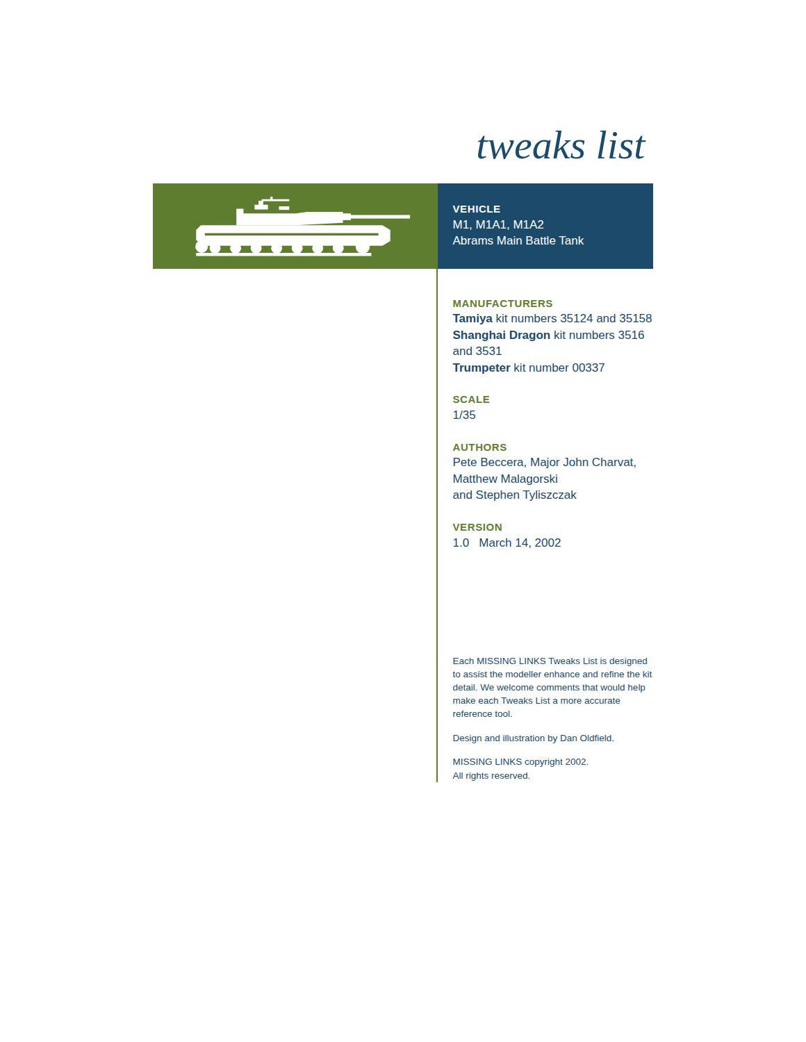MISSING LINKS
tweaks list
VEHICLE
M1, M1A1, M1A2
Abrams Main Battle Tank
Manufacturers
Tamiya kit numbers 35124 and 35158
Shanghai Dragon kit numbers 3516 and 3531
Trumpeter kit number 00337
Scale
1/35
Authors
Pete Beccera, Major John Charvat,
Matthew Malagorski
and Stephen Tyliszczak
Version
1.0 March 14, 2002
Each MISSING LINKS Tweaks List is designed to assist the modeller enhance and refine the kit detail. We welcome comments that would help make each Tweaks List a more accurate reference tool.
Design and illustration by Dan Oldfield.
MISSING LINKS copyright 2002.
All rights reserved.